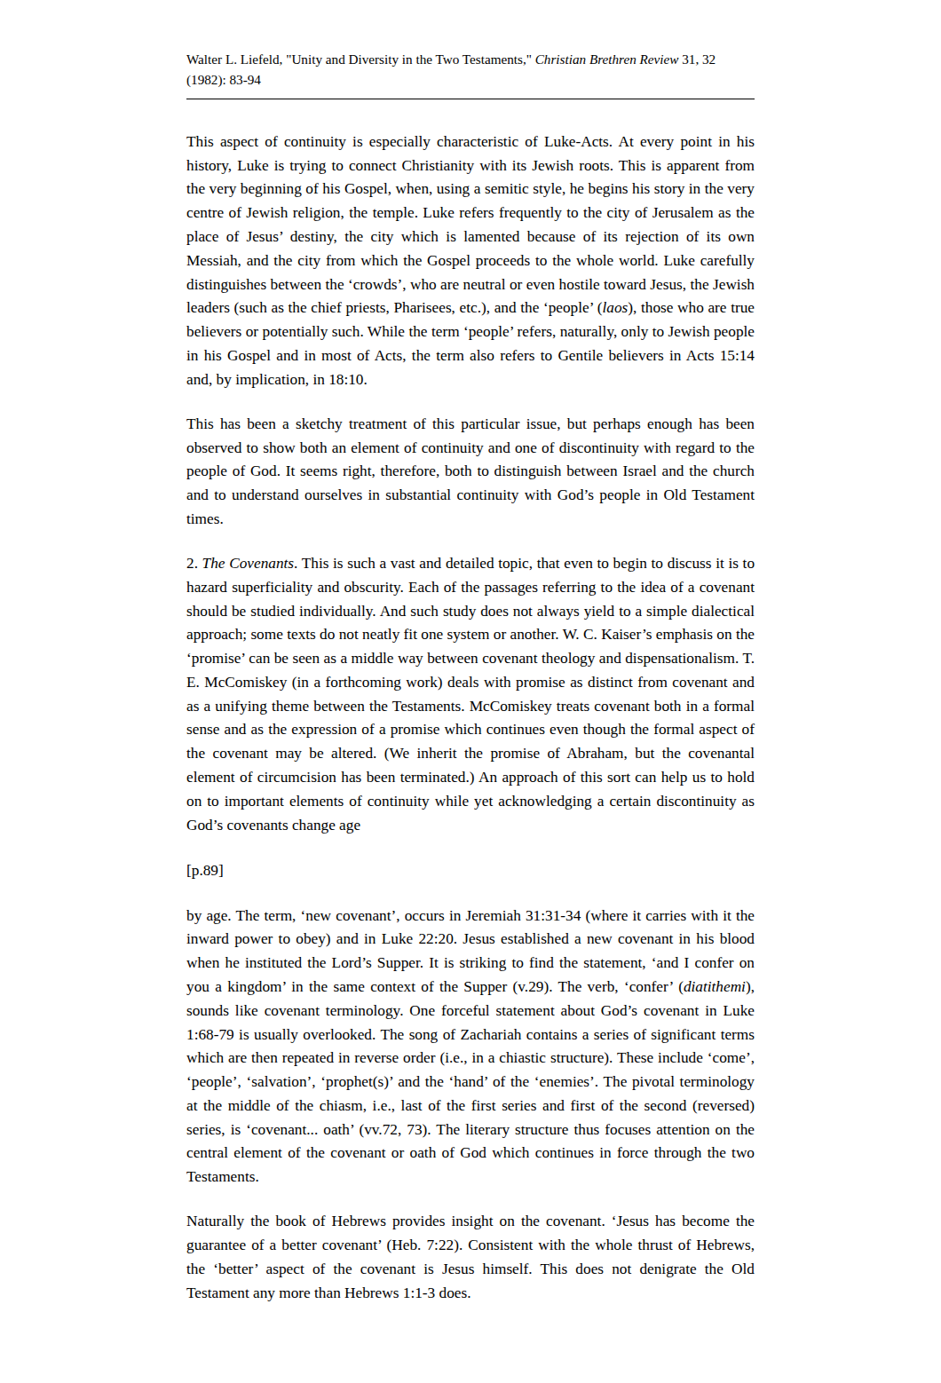Walter L. Liefeld, "Unity and Diversity in the Two Testaments," Christian Brethren Review 31, 32 (1982): 83-94
This aspect of continuity is especially characteristic of Luke-Acts. At every point in his history, Luke is trying to connect Christianity with its Jewish roots. This is apparent from the very beginning of his Gospel, when, using a semitic style, he begins his story in the very centre of Jewish religion, the temple. Luke refers frequently to the city of Jerusalem as the place of Jesus’ destiny, the city which is lamented because of its rejection of its own Messiah, and the city from which the Gospel proceeds to the whole world. Luke carefully distinguishes between the ‘crowds’, who are neutral or even hostile toward Jesus, the Jewish leaders (such as the chief priests, Pharisees, etc.), and the ‘people’ (laos), those who are true believers or potentially such. While the term ‘people’ refers, naturally, only to Jewish people in his Gospel and in most of Acts, the term also refers to Gentile believers in Acts 15:14 and, by implication, in 18:10.
This has been a sketchy treatment of this particular issue, but perhaps enough has been observed to show both an element of continuity and one of discontinuity with regard to the people of God. It seems right, therefore, both to distinguish between Israel and the church and to understand ourselves in substantial continuity with God’s people in Old Testament times.
2. The Covenants. This is such a vast and detailed topic, that even to begin to discuss it is to hazard superficiality and obscurity. Each of the passages referring to the idea of a covenant should be studied individually. And such study does not always yield to a simple dialectical approach; some texts do not neatly fit one system or another. W. C. Kaiser’s emphasis on the ‘promise’ can be seen as a middle way between covenant theology and dispensationalism. T. E. McComiskey (in a forthcoming work) deals with promise as distinct from covenant and as a unifying theme between the Testaments. McComiskey treats covenant both in a formal sense and as the expression of a promise which continues even though the formal aspect of the covenant may be altered. (We inherit the promise of Abraham, but the covenantal element of circumcision has been terminated.) An approach of this sort can help us to hold on to important elements of continuity while yet acknowledging a certain discontinuity as God’s covenants change age
[p.89]
by age. The term, ‘new covenant’, occurs in Jeremiah 31:31-34 (where it carries with it the inward power to obey) and in Luke 22:20. Jesus established a new covenant in his blood when he instituted the Lord’s Supper. It is striking to find the statement, ‘and I confer on you a kingdom’ in the same context of the Supper (v.29). The verb, ‘confer’ (diatithemi), sounds like covenant terminology. One forceful statement about God’s covenant in Luke 1:68-79 is usually overlooked. The song of Zachariah contains a series of significant terms which are then repeated in reverse order (i.e., in a chiastic structure). These include ‘come’, ‘people’, ‘salvation’, ‘prophet(s)’ and the ‘hand’ of the ‘enemies’. The pivotal terminology at the middle of the chiasm, i.e., last of the first series and first of the second (reversed) series, is ‘covenant... oath’ (vv.72, 73). The literary structure thus focuses attention on the central element of the covenant or oath of God which continues in force through the two Testaments.
Naturally the book of Hebrews provides insight on the covenant. ‘Jesus has become the guarantee of a better covenant’ (Heb. 7:22). Consistent with the whole thrust of Hebrews, the ‘better’ aspect of the covenant is Jesus himself. This does not denigrate the Old Testament any more than Hebrews 1:1-3 does.